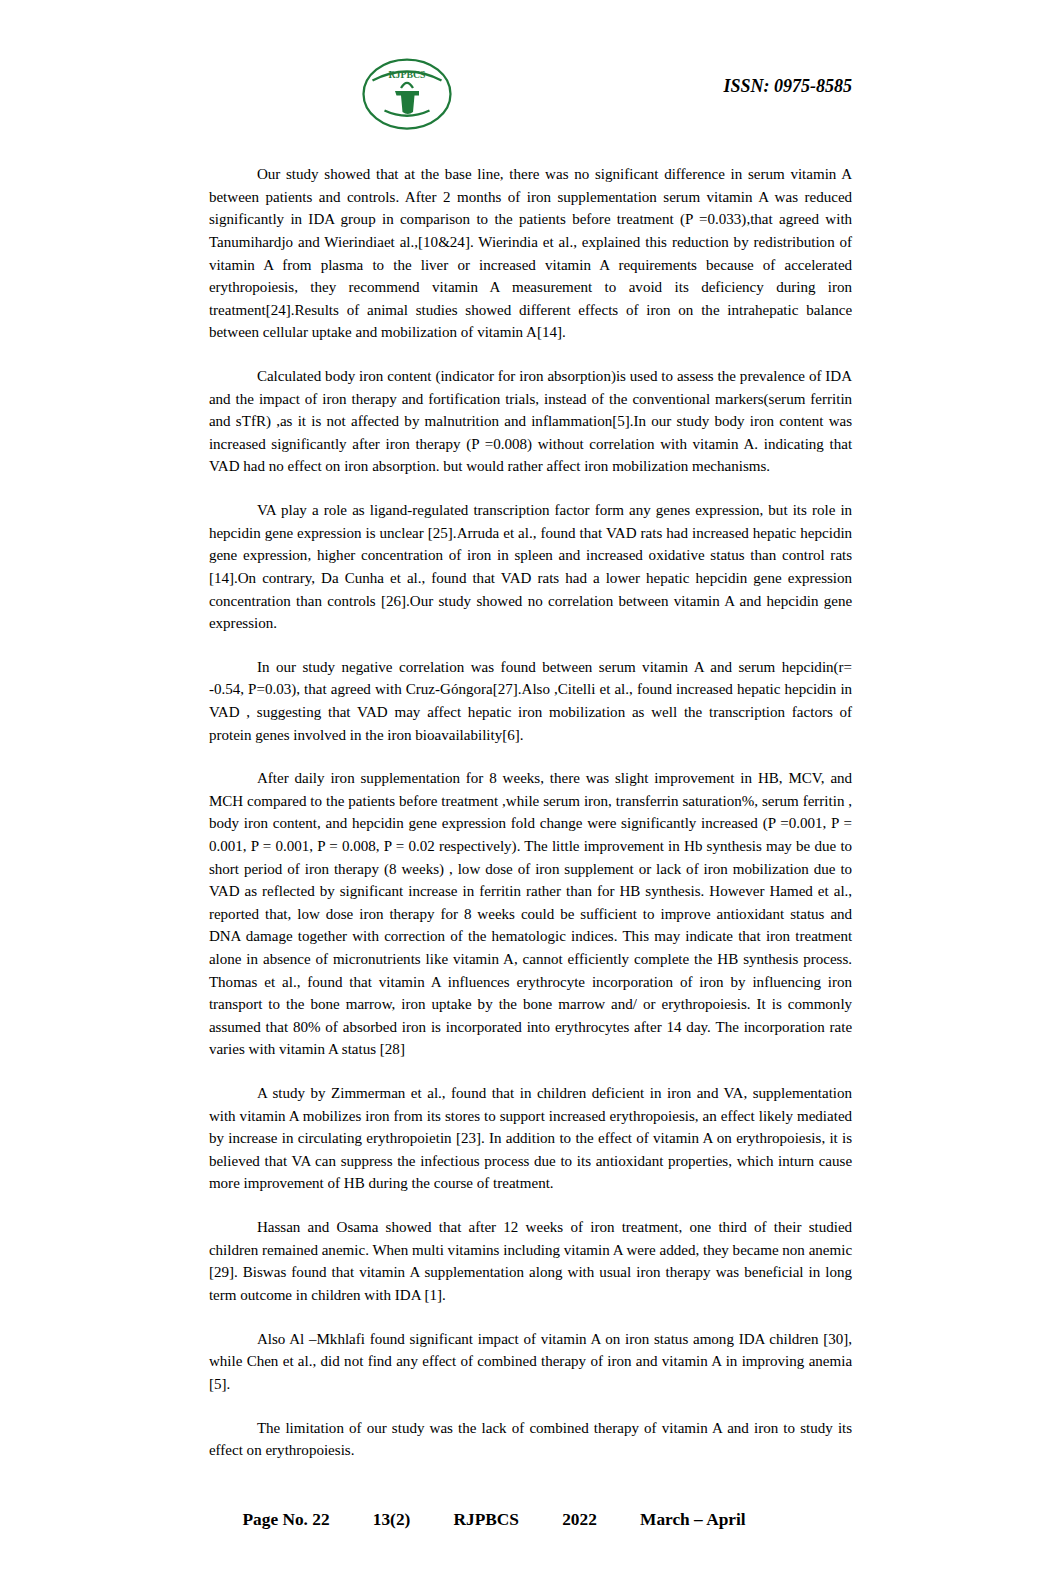RJPBCS
ISSN: 0975-8585
Our study showed that at the base line, there was no significant difference in serum vitamin A between patients and controls. After 2 months of iron supplementation serum vitamin A was reduced significantly in IDA group in comparison to the patients before treatment (P =0.033),that agreed with Tanumihardjo and Wierindiaet al.,[10&24]. Wierindia et al., explained this reduction by redistribution of vitamin A from plasma to the liver or increased vitamin A requirements because of accelerated erythropoiesis, they recommend vitamin A measurement to avoid its deficiency during iron treatment[24].Results of animal studies showed different effects of iron on the intrahepatic balance between cellular uptake and mobilization of vitamin A[14].
Calculated body iron content (indicator for iron absorption)is used to assess the prevalence of IDA and the impact of iron therapy and fortification trials, instead of the conventional markers(serum ferritin and sTfR) ,as it is not affected by malnutrition and inflammation[5].In our study body iron content was increased significantly after iron therapy (P =0.008) without correlation with vitamin A. indicating that VAD had no effect on iron absorption. but would rather affect iron mobilization mechanisms.
VA play a role as ligand-regulated transcription factor form any genes expression, but its role in hepcidin gene expression is unclear [25].Arruda et al., found that VAD rats had increased hepatic hepcidin gene expression, higher concentration of iron in spleen and increased oxidative status than control rats [14].On contrary, Da Cunha et al., found that VAD rats had a lower hepatic hepcidin gene expression concentration than controls [26].Our study showed no correlation between vitamin A and hepcidin gene expression.
In our study negative correlation was found between serum vitamin A and serum hepcidin(r= -0.54, P=0.03), that agreed with Cruz-Góngora[27].Also ,Citelli et al., found increased hepatic hepcidin in VAD , suggesting that VAD may affect hepatic iron mobilization as well the transcription factors of protein genes involved in the iron bioavailability[6].
After daily iron supplementation for 8 weeks, there was slight improvement in HB, MCV, and MCH compared to the patients before treatment ,while serum iron, transferrin saturation%, serum ferritin , body iron content, and hepcidin gene expression fold change were significantly increased (P =0.001, P = 0.001, P = 0.001, P = 0.008, P = 0.02 respectively). The little improvement in Hb synthesis may be due to short period of iron therapy (8 weeks) , low dose of iron supplement or lack of iron mobilization due to VAD as reflected by significant increase in ferritin rather than for HB synthesis. However Hamed et al., reported that, low dose iron therapy for 8 weeks could be sufficient to improve antioxidant status and DNA damage together with correction of the hematologic indices. This may indicate that iron treatment alone in absence of micronutrients like vitamin A, cannot efficiently complete the HB synthesis process. Thomas et al., found that vitamin A influences erythrocyte incorporation of iron by influencing iron transport to the bone marrow, iron uptake by the bone marrow and/ or erythropoiesis. It is commonly assumed that 80% of absorbed iron is incorporated into erythrocytes after 14 day. The incorporation rate varies with vitamin A status [28]
A study by Zimmerman et al., found that in children deficient in iron and VA, supplementation with vitamin A mobilizes iron from its stores to support increased erythropoiesis, an effect likely mediated by increase in circulating erythropoietin [23]. In addition to the effect of vitamin A on erythropoiesis, it is believed that VA can suppress the infectious process due to its antioxidant properties, which inturn cause more improvement of HB during the course of treatment.
Hassan and Osama showed that after 12 weeks of iron treatment, one third of their studied children remained anemic. When multi vitamins including vitamin A were added, they became non anemic [29]. Biswas found that vitamin A supplementation along with usual iron therapy was beneficial in long term outcome in children with IDA [1].
Also Al –Mkhlafi found significant impact of vitamin A on iron status among IDA children [30], while Chen et al., did not find any effect of combined therapy of iron and vitamin A in improving anemia [5].
The limitation of our study was the lack of combined therapy of vitamin A and iron to study its effect on erythropoiesis.
Page No. 22 13(2) RJPBCS 2022 March – April